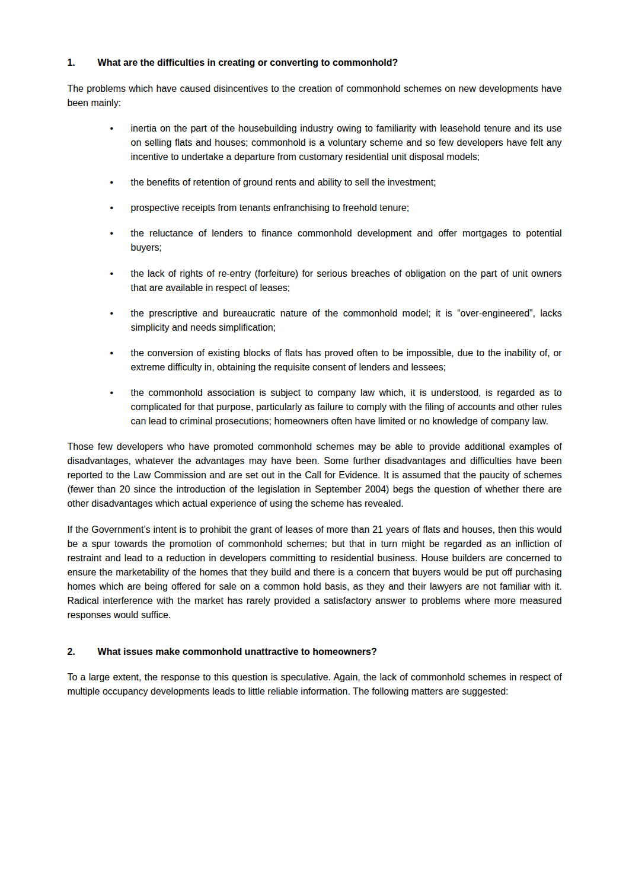1. What are the difficulties in creating or converting to commonhold?
The problems which have caused disincentives to the creation of commonhold schemes on new developments have been mainly:
inertia on the part of the housebuilding industry owing to familiarity with leasehold tenure and its use on selling flats and houses; commonhold is a voluntary scheme and so few developers have felt any incentive to undertake a departure from customary residential unit disposal models;
the benefits of retention of ground rents and ability to sell the investment;
prospective receipts from tenants enfranchising to freehold tenure;
the reluctance of lenders to finance commonhold development and offer mortgages to potential buyers;
the lack of rights of re-entry (forfeiture) for serious breaches of obligation on the part of unit owners that are available in respect of leases;
the prescriptive and bureaucratic nature of the commonhold model; it is “over-engineered”, lacks simplicity and needs simplification;
the conversion of existing blocks of flats has proved often to be impossible, due to the inability of, or extreme difficulty in, obtaining the requisite consent of lenders and lessees;
the commonhold association is subject to company law which, it is understood, is regarded as to complicated for that purpose, particularly as failure to comply with the filing of accounts and other rules can lead to criminal prosecutions; homeowners often have limited or no knowledge of company law.
Those few developers who have promoted commonhold schemes may be able to provide additional examples of disadvantages, whatever the advantages may have been. Some further disadvantages and difficulties have been reported to the Law Commission and are set out in the Call for Evidence. It is assumed that the paucity of schemes (fewer than 20 since the introduction of the legislation in September 2004) begs the question of whether there are other disadvantages which actual experience of using the scheme has revealed.
If the Government’s intent is to prohibit the grant of leases of more than 21 years of flats and houses, then this would be a spur towards the promotion of commonhold schemes; but that in turn might be regarded as an infliction of restraint and lead to a reduction in developers committing to residential business. House builders are concerned to ensure the marketability of the homes that they build and there is a concern that buyers would be put off purchasing homes which are being offered for sale on a common hold basis, as they and their lawyers are not familiar with it. Radical interference with the market has rarely provided a satisfactory answer to problems where more measured responses would suffice.
2. What issues make commonhold unattractive to homeowners?
To a large extent, the response to this question is speculative. Again, the lack of commonhold schemes in respect of multiple occupancy developments leads to little reliable information. The following matters are suggested: